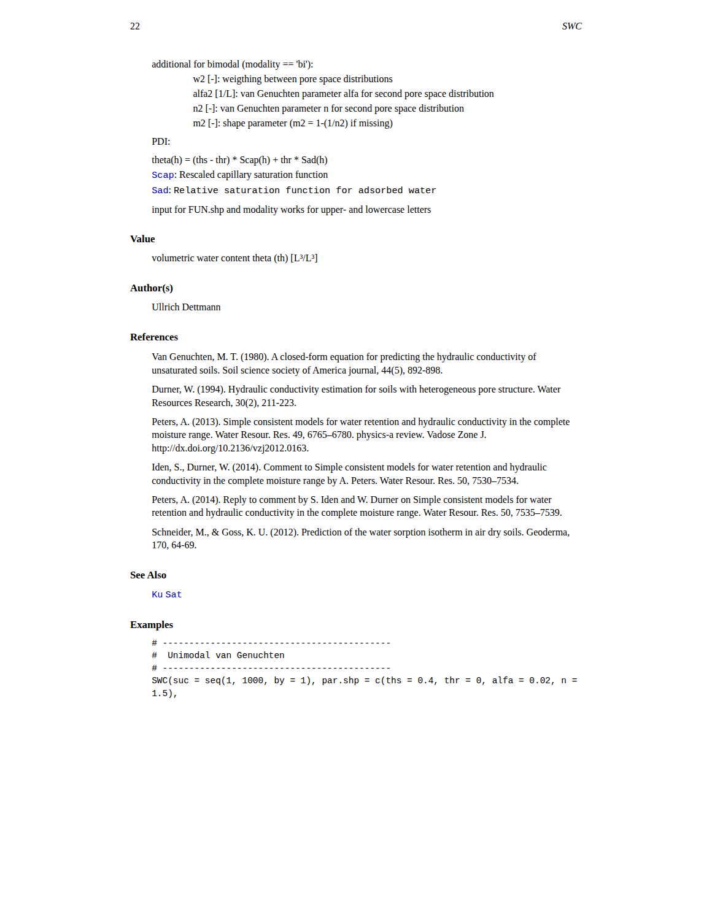22 SWC
additional for bimodal (modality == 'bi'):
w2 [-]: weigthing between pore space distributions
alfa2 [1/L]: van Genuchten parameter alfa for second pore space distribution
n2 [-]: van Genuchten parameter n for second pore space distribution
m2 [-]: shape parameter (m2 = 1-(1/n2) if missing)
PDI:
theta(h) = (ths - thr) * Scap(h) + thr * Sad(h)
Scap: Rescaled capillary saturation function
Sad: Relative saturation function for adsorbed water
input for FUN.shp and modality works for upper- and lowercase letters
Value
volumetric water content theta (th) [L³/L³]
Author(s)
Ullrich Dettmann
References
Van Genuchten, M. T. (1980). A closed-form equation for predicting the hydraulic conductivity of unsaturated soils. Soil science society of America journal, 44(5), 892-898.
Durner, W. (1994). Hydraulic conductivity estimation for soils with heterogeneous pore structure. Water Resources Research, 30(2), 211-223.
Peters, A. (2013). Simple consistent models for water retention and hydraulic conductivity in the complete moisture range. Water Resour. Res. 49, 6765–6780. physics-a review. Vadose Zone J. http://dx.doi.org/10.2136/vzj2012.0163.
Iden, S., Durner, W. (2014). Comment to Simple consistent models for water retention and hydraulic conductivity in the complete moisture range by A. Peters. Water Resour. Res. 50, 7530–7534.
Peters, A. (2014). Reply to comment by S. Iden and W. Durner on Simple consistent models for water retention and hydraulic conductivity in the complete moisture range. Water Resour. Res. 50, 7535–7539.
Schneider, M., & Goss, K. U. (2012). Prediction of the water sorption isotherm in air dry soils. Geoderma, 170, 64-69.
See Also
Ku Sat
Examples
# -------------------------------------------
#  Unimodal van Genuchten
# -------------------------------------------
SWC(suc = seq(1, 1000, by = 1), par.shp = c(ths = 0.4, thr = 0, alfa = 0.02, n = 1.5),